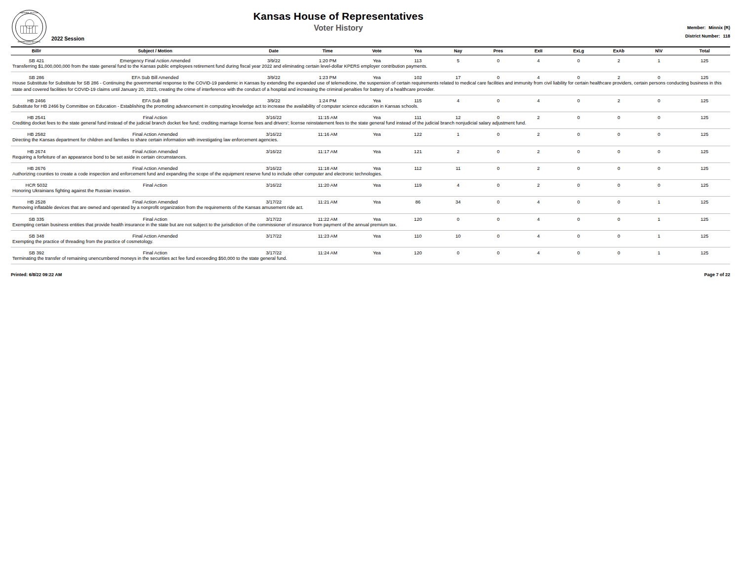KANSAS HOUSE
REPRESENTATIVES
Kansas House of Representatives
Voter History
2022 Session
Member: Minnix (R)
District Number: 118
| Bill# | Subject / Motion | Date | Time | Vote | Yea | Nay | Pres | ExII | ExLg | ExAb | N\V | Total |
| --- | --- | --- | --- | --- | --- | --- | --- | --- | --- | --- | --- | --- |
| SB 421 | Emergency Final Action Amended | 3/9/22 | 1:20 PM | Yea | 113 | 5 | 0 | 4 | 0 | 2 | 1 | 125 |
| Transferring $1,000,000,000 from the state general fund to the Kansas public employees retirement fund during fiscal year 2022 and eliminating certain level-dollar KPERS employer contribution payments. |
| SB 286 | EFA Sub Bill Amended | 3/9/22 | 1:23 PM | Yea | 102 | 17 | 0 | 4 | 0 | 2 | 0 | 125 |
| House Substitute for Substitute for SB 286 - Continuing the governmental response to the COVID-19 pandemic in Kansas by extending the expanded use of telemedicine, the suspension of certain requirements related to medical care facilities and immunity from civil liability for certain healthcare providers, certain persons conducting business in this state and covered facilities for COVID-19 claims until January 20, 2023, creating the crime of interference with the conduct of a hospital and increasing the criminal penalties for battery of a healthcare provider. |
| HB 2466 | EFA Sub Bill | 3/9/22 | 1:24 PM | Yea | 115 | 4 | 0 | 4 | 0 | 2 | 0 | 125 |
| Substitute for HB 2466 by Committee on Education - Establishing the promoting advancement in computing knowledge act to increase the availability of computer science education in Kansas schools. |
| HB 2541 | Final Action | 3/16/22 | 11:15 AM | Yea | 111 | 12 | 0 | 2 | 0 | 0 | 0 | 125 |
| Crediting docket fees to the state general fund instead of the judicial branch docket fee fund; crediting marriage license fees and drivers'; license reinstatement fees to the state general fund instead of the judicial branch nonjudicial salary adjustment fund. |
| HB 2582 | Final Action Amended | 3/16/22 | 11:16 AM | Yea | 122 | 1 | 0 | 2 | 0 | 0 | 0 | 125 |
| Directing the Kansas department for children and families to share certain information with investigating law enforcement agencies. |
| HB 2674 | Final Action Amended | 3/16/22 | 11:17 AM | Yea | 121 | 2 | 0 | 2 | 0 | 0 | 0 | 125 |
| Requiring a forfeiture of an appearance bond to be set aside in certain circumstances. |
| HB 2676 | Final Action Amended | 3/16/22 | 11:18 AM | Yea | 112 | 11 | 0 | 2 | 0 | 0 | 0 | 125 |
| Authorizing counties to create a code inspection and enforcement fund and expanding the scope of the equipment reserve fund to include other computer and electronic technologies. |
| HCR 5032 | Final Action | 3/16/22 | 11:20 AM | Yea | 119 | 4 | 0 | 2 | 0 | 0 | 0 | 125 |
| Honoring Ukrainians fighting against the Russian invasion. |
| HB 2528 | Final Action Amended | 3/17/22 | 11:21 AM | Yea | 86 | 34 | 0 | 4 | 0 | 0 | 1 | 125 |
| Removing inflatable devices that are owned and operated by a nonprofit organization from the requirements of the Kansas amusement ride act. |
| SB 335 | Final Action | 3/17/22 | 11:22 AM | Yea | 120 | 0 | 0 | 4 | 0 | 0 | 1 | 125 |
| Exempting certain business entities that provide health insurance in the state but are not subject to the jurisdiction of the commissioner of insurance from payment of the annual premium tax. |
| SB 348 | Final Action Amended | 3/17/22 | 11:23 AM | Yea | 110 | 10 | 0 | 4 | 0 | 0 | 1 | 125 |
| Exempting the practice of threading from the practice of cosmetology. |
| SB 392 | Final Action | 3/17/22 | 11:24 AM | Yea | 120 | 0 | 0 | 4 | 0 | 0 | 1 | 125 |
| Terminating the transfer of remaining unencumbered moneys in the securities act fee fund exceeding $50,000 to the state general fund. |
Printed: 6/8/22 09:22 AM
Page 7 of 22